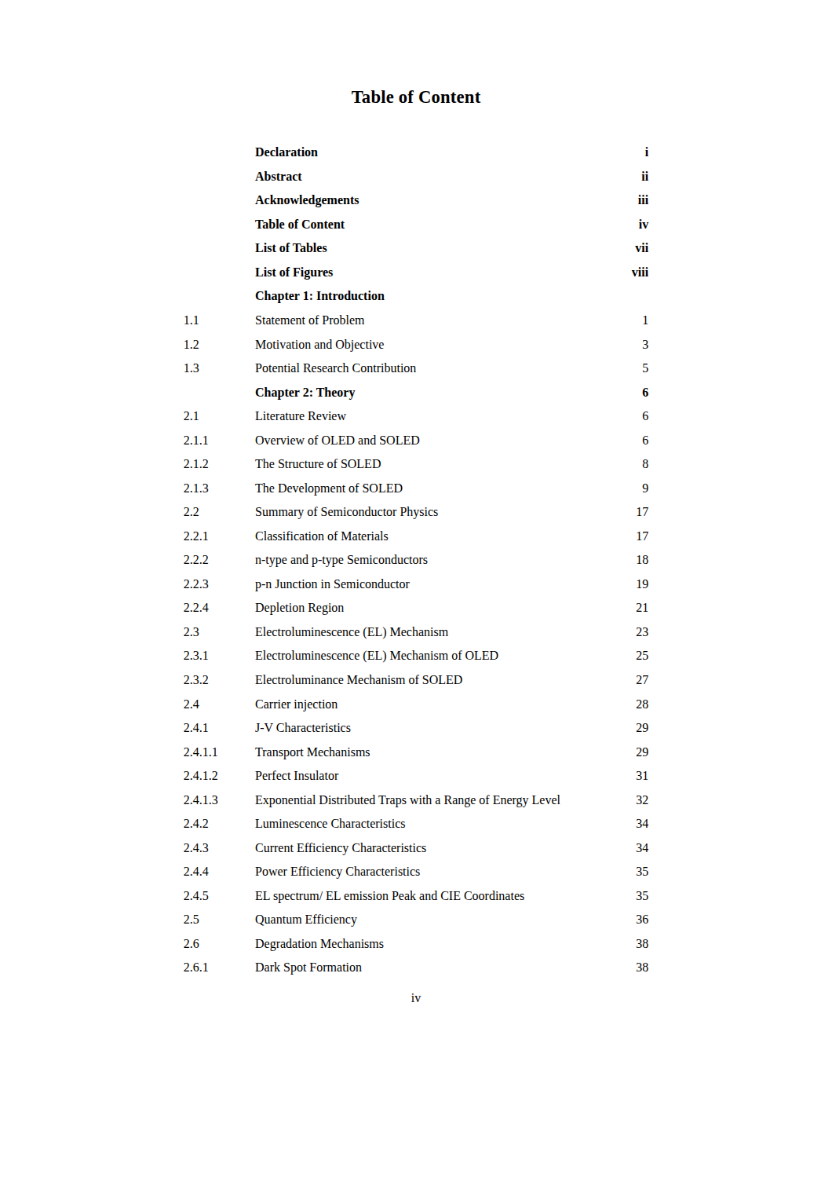Table of Content
| | Declaration | i |
| | Abstract | ii |
| | Acknowledgements | iii |
| | Table of Content | iv |
| | List of Tables | vii |
| | List of Figures | viii |
| | Chapter 1: Introduction | |
| 1.1 | Statement of Problem | 1 |
| 1.2 | Motivation and Objective | 3 |
| 1.3 | Potential Research Contribution | 5 |
| | Chapter 2: Theory | 6 |
| 2.1 | Literature Review | 6 |
| 2.1.1 | Overview of OLED and SOLED | 6 |
| 2.1.2 | The Structure of SOLED | 8 |
| 2.1.3 | The Development of SOLED | 9 |
| 2.2 | Summary of Semiconductor Physics | 17 |
| 2.2.1 | Classification of Materials | 17 |
| 2.2.2 | n-type and p-type Semiconductors | 18 |
| 2.2.3 | p-n Junction in Semiconductor | 19 |
| 2.2.4 | Depletion Region | 21 |
| 2.3 | Electroluminescence (EL) Mechanism | 23 |
| 2.3.1 | Electroluminescence (EL) Mechanism of OLED | 25 |
| 2.3.2 | Electroluminance Mechanism of SOLED | 27 |
| 2.4 | Carrier injection | 28 |
| 2.4.1 | J-V Characteristics | 29 |
| 2.4.1.1 | Transport Mechanisms | 29 |
| 2.4.1.2 | Perfect Insulator | 31 |
| 2.4.1.3 | Exponential Distributed Traps with a Range of Energy Level | 32 |
| 2.4.2 | Luminescence Characteristics | 34 |
| 2.4.3 | Current Efficiency Characteristics | 34 |
| 2.4.4 | Power Efficiency Characteristics | 35 |
| 2.4.5 | EL spectrum/ EL emission Peak and CIE Coordinates | 35 |
| 2.5 | Quantum Efficiency | 36 |
| 2.6 | Degradation Mechanisms | 38 |
| 2.6.1 | Dark Spot Formation | 38 |
iv